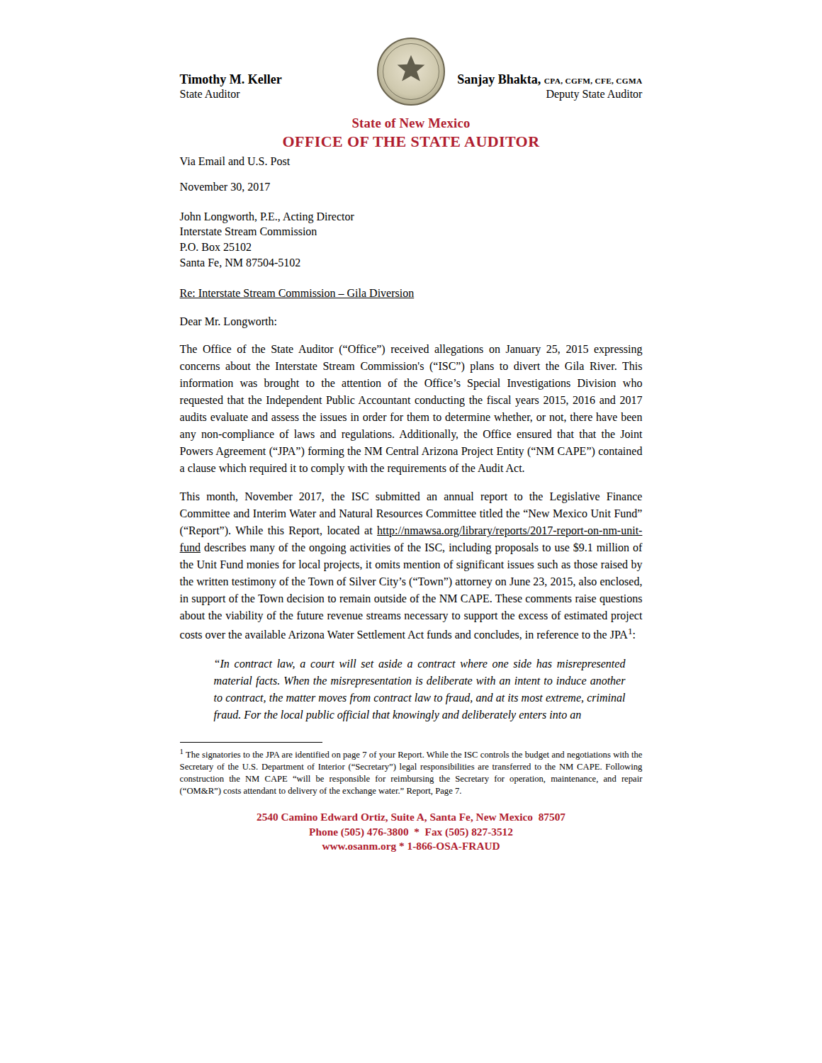Timothy M. Keller
State Auditor
Sanjay Bhakta, CPA, CGFM, CFE, CGMA
Deputy State Auditor
State of New Mexico
OFFICE OF THE STATE AUDITOR
Via Email and U.S. Post
November 30, 2017
John Longworth, P.E., Acting Director
Interstate Stream Commission
P.O. Box 25102
Santa Fe, NM 87504-5102
Re: Interstate Stream Commission – Gila Diversion
Dear Mr. Longworth:
The Office of the State Auditor (“Office”) received allegations on January 25, 2015 expressing concerns about the Interstate Stream Commission's (“ISC”) plans to divert the Gila River. This information was brought to the attention of the Office’s Special Investigations Division who requested that the Independent Public Accountant conducting the fiscal years 2015, 2016 and 2017 audits evaluate and assess the issues in order for them to determine whether, or not, there have been any non-compliance of laws and regulations. Additionally, the Office ensured that that the Joint Powers Agreement (“JPA”) forming the NM Central Arizona Project Entity (“NM CAPE”) contained a clause which required it to comply with the requirements of the Audit Act.
This month, November 2017, the ISC submitted an annual report to the Legislative Finance Committee and Interim Water and Natural Resources Committee titled the “New Mexico Unit Fund” (“Report”). While this Report, located at http://nmawsa.org/library/reports/2017-report-on-nm-unit-fund describes many of the ongoing activities of the ISC, including proposals to use $9.1 million of the Unit Fund monies for local projects, it omits mention of significant issues such as those raised by the written testimony of the Town of Silver City’s (“Town”) attorney on June 23, 2015, also enclosed, in support of the Town decision to remain outside of the NM CAPE. These comments raise questions about the viability of the future revenue streams necessary to support the excess of estimated project costs over the available Arizona Water Settlement Act funds and concludes, in reference to the JPA1:
“In contract law, a court will set aside a contract where one side has misrepresented material facts. When the misrepresentation is deliberate with an intent to induce another to contract, the matter moves from contract law to fraud, and at its most extreme, criminal fraud. For the local public official that knowingly and deliberately enters into an
1 The signatories to the JPA are identified on page 7 of your Report. While the ISC controls the budget and negotiations with the Secretary of the U.S. Department of Interior (“Secretary”) legal responsibilities are transferred to the NM CAPE. Following construction the NM CAPE “will be responsible for reimbursing the Secretary for operation, maintenance, and repair (“OM&R”) costs attendant to delivery of the exchange water.” Report, Page 7.
2540 Camino Edward Ortiz, Suite A, Santa Fe, New Mexico 87507
Phone (505) 476-3800 * Fax (505) 827-3512
www.osanm.org * 1-866-OSA-FRAUD